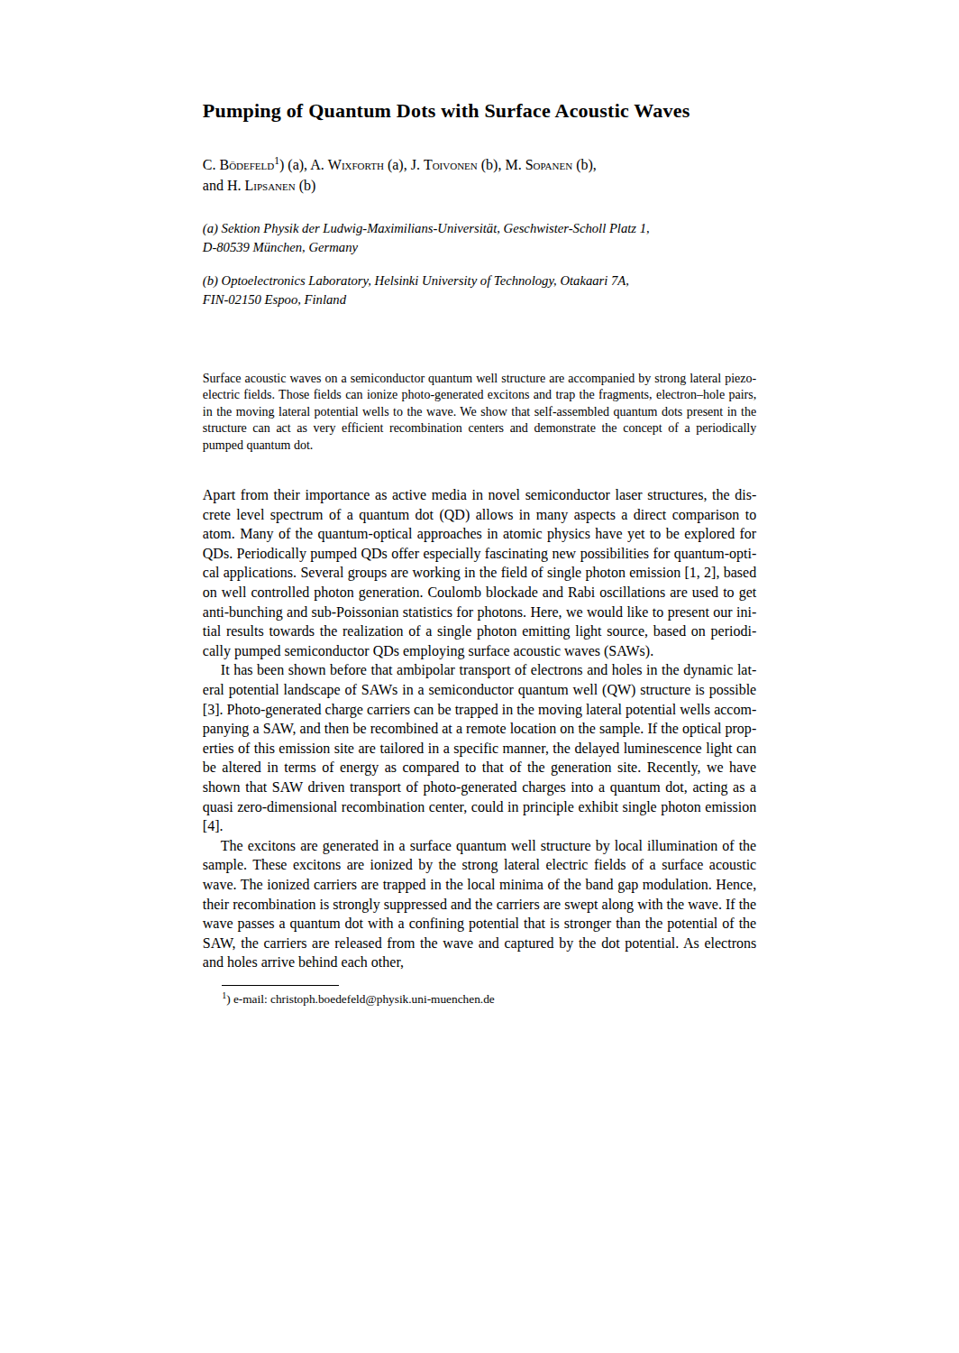Pumping of Quantum Dots with Surface Acoustic Waves
C. Bödefeld1) (a), A. Wixforth (a), J. Toivonen (b), M. Sopanen (b),
and H. Lipsanen (b)
(a) Sektion Physik der Ludwig-Maximilians-Universität, Geschwister-Scholl Platz 1,
D-80539 München, Germany
(b) Optoelectronics Laboratory, Helsinki University of Technology, Otakaari 7A,
FIN-02150 Espoo, Finland
Surface acoustic waves on a semiconductor quantum well structure are accompanied by strong lateral piezo-electric fields. Those fields can ionize photo-generated excitons and trap the fragments, electron–hole pairs, in the moving lateral potential wells to the wave. We show that self-assembled quantum dots present in the structure can act as very efficient recombination centers and demonstrate the concept of a periodically pumped quantum dot.
Apart from their importance as active media in novel semiconductor laser structures, the discrete level spectrum of a quantum dot (QD) allows in many aspects a direct comparison to atom. Many of the quantum-optical approaches in atomic physics have yet to be explored for QDs. Periodically pumped QDs offer especially fascinating new possibilities for quantum-optical applications. Several groups are working in the field of single photon emission [1, 2], based on well controlled photon generation. Coulomb blockade and Rabi oscillations are used to get anti-bunching and sub-Poissonian statistics for photons. Here, we would like to present our initial results towards the realization of a single photon emitting light source, based on periodically pumped semiconductor QDs employing surface acoustic waves (SAWs).
It has been shown before that ambipolar transport of electrons and holes in the dynamic lateral potential landscape of SAWs in a semiconductor quantum well (QW) structure is possible [3]. Photo-generated charge carriers can be trapped in the moving lateral potential wells accompanying a SAW, and then be recombined at a remote location on the sample. If the optical properties of this emission site are tailored in a specific manner, the delayed luminescence light can be altered in terms of energy as compared to that of the generation site. Recently, we have shown that SAW driven transport of photo-generated charges into a quantum dot, acting as a quasi zero-dimensional recombination center, could in principle exhibit single photon emission [4].
The excitons are generated in a surface quantum well structure by local illumination of the sample. These excitons are ionized by the strong lateral electric fields of a surface acoustic wave. The ionized carriers are trapped in the local minima of the band gap modulation. Hence, their recombination is strongly suppressed and the carriers are swept along with the wave. If the wave passes a quantum dot with a confining potential that is stronger than the potential of the SAW, the carriers are released from the wave and captured by the dot potential. As electrons and holes arrive behind each other,
1) e-mail: christoph.boedefeld@physik.uni-muenchen.de